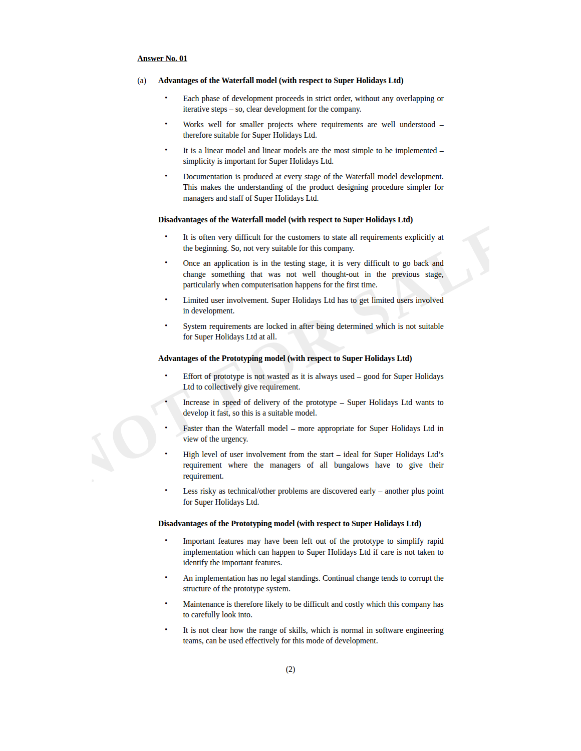NOT FOR SALE
Answer No. 01
(a)
Advantages of the Waterfall model (with respect to Super Holidays Ltd)
Each phase of development proceeds in strict order, without any overlapping or iterative steps – so, clear development for the company.
Works well for smaller projects where requirements are well understood – therefore suitable for Super Holidays Ltd.
It is a linear model and linear models are the most simple to be implemented – simplicity is important for Super Holidays Ltd.
Documentation is produced at every stage of the Waterfall model development. This makes the understanding of the product designing procedure simpler for managers and staff of Super Holidays Ltd.
Disadvantages of the Waterfall model (with respect to Super Holidays Ltd)
It is often very difficult for the customers to state all requirements explicitly at the beginning. So, not very suitable for this company.
Once an application is in the testing stage, it is very difficult to go back and change something that was not well thought-out in the previous stage, particularly when computerisation happens for the first time.
Limited user involvement. Super Holidays Ltd has to get limited users involved in development.
System requirements are locked in after being determined which is not suitable for Super Holidays Ltd at all.
Advantages of the Prototyping model (with respect to Super Holidays Ltd)
Effort of prototype is not wasted as it is always used – good for Super Holidays Ltd to collectively give requirement.
Increase in speed of delivery of the prototype – Super Holidays Ltd wants to develop it fast, so this is a suitable model.
Faster than the Waterfall model – more appropriate for Super Holidays Ltd in view of the urgency.
High level of user involvement from the start – ideal for Super Holidays Ltd’s requirement where the managers of all bungalows have to give their requirement.
Less risky as technical/other problems are discovered early – another plus point for Super Holidays Ltd.
Disadvantages of the Prototyping model (with respect to Super Holidays Ltd)
Important features may have been left out of the prototype to simplify rapid implementation which can happen to Super Holidays Ltd if care is not taken to identify the important features.
An implementation has no legal standings. Continual change tends to corrupt the structure of the prototype system.
Maintenance is therefore likely to be difficult and costly which this company has to carefully look into.
It is not clear how the range of skills, which is normal in software engineering teams, can be used effectively for this mode of development.
(2)